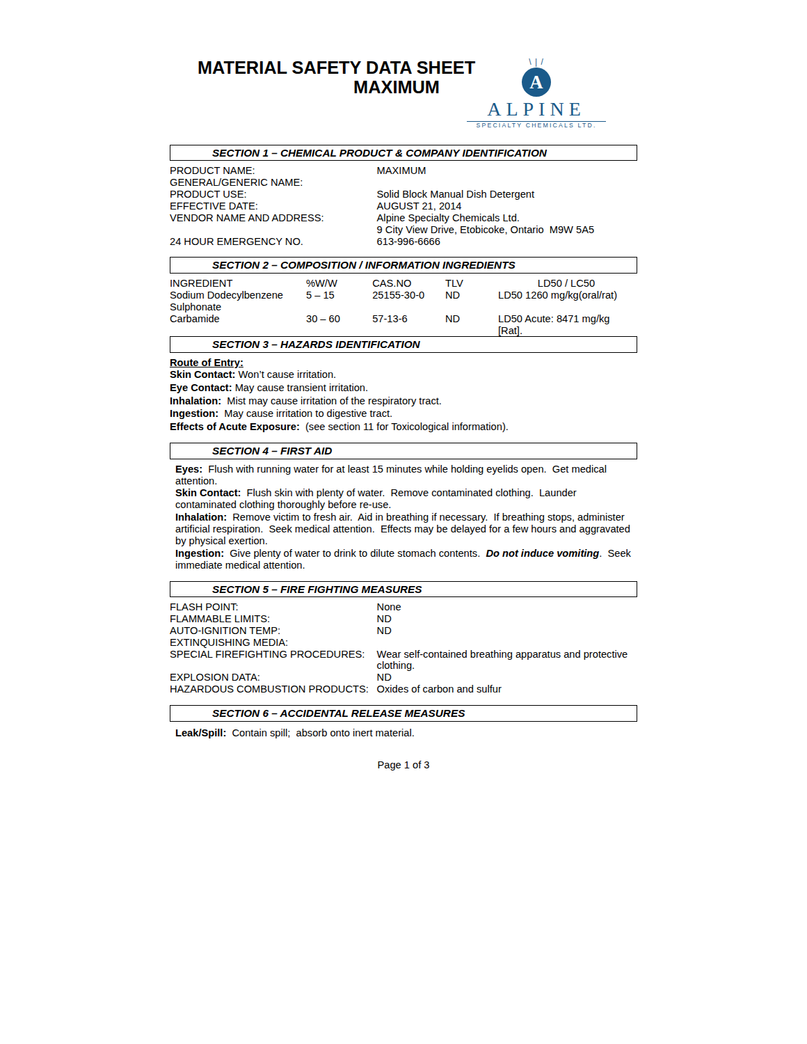\ | /
ALPINE
SPECIALTY CHEMICALS LTD.
MATERIAL SAFETY DATA SHEET MAXIMUM
SECTION 1 – CHEMICAL PRODUCT & COMPANY IDENTIFICATION
| PRODUCT NAME: | MAXIMUM |
| GENERAL/GENERIC NAME: | |
| PRODUCT USE: | Solid Block Manual Dish Detergent |
| EFFECTIVE DATE: | AUGUST 21, 2014 |
| VENDOR NAME AND ADDRESS: | Alpine Specialty Chemicals Ltd. |
| | 9 City View Drive, Etobicoke, Ontario M9W 5A5 |
| 24 HOUR EMERGENCY NO. | 613-996-6666 |
SECTION 2 – COMPOSITION / INFORMATION INGREDIENTS
| INGREDIENT | %W/W | CAS.NO | TLV | LD50 / LC50 |
| --- | --- | --- | --- | --- |
| Sodium Dodecylbenzene | 5 – 15 | 25155-30-0 | ND | LD50 1260 mg/kg(oral/rat) |
| Sulphonate | | | | |
| Carbamide | 30 – 60 | 57-13-6 | ND | LD50 Acute: 8471 mg/kg [Rat]. |
SECTION 3 – HAZARDS IDENTIFICATION
Route of Entry:
Skin Contact: Won’t cause irritation.
Eye Contact: May cause transient irritation.
Inhalation: Mist may cause irritation of the respiratory tract.
Ingestion: May cause irritation to digestive tract.
Effects of Acute Exposure: (see section 11 for Toxicological information).
SECTION 4 – FIRST AID
Eyes: Flush with running water for at least 15 minutes while holding eyelids open. Get medical attention.
Skin Contact: Flush skin with plenty of water. Remove contaminated clothing. Launder contaminated clothing thoroughly before re-use.
Inhalation: Remove victim to fresh air. Aid in breathing if necessary. If breathing stops, administer artificial respiration. Seek medical attention. Effects may be delayed for a few hours and aggravated by physical exertion.
Ingestion: Give plenty of water to drink to dilute stomach contents. Do not induce vomiting. Seek immediate medical attention.
SECTION 5 – FIRE FIGHTING MEASURES
| FLASH POINT: | None |
| FLAMMABLE LIMITS: | ND |
| AUTO-IGNITION TEMP: | ND |
| EXTINQUISHING MEDIA: | |
| SPECIAL FIREFIGHTING PROCEDURES: | Wear self-contained breathing apparatus and protective clothing. |
| EXPLOSION DATA: | ND |
| HAZARDOUS COMBUSTION PRODUCTS: | Oxides of carbon and sulfur |
SECTION 6 – ACCIDENTAL RELEASE MEASURES
Leak/Spill: Contain spill; absorb onto inert material.
Page 1 of 3